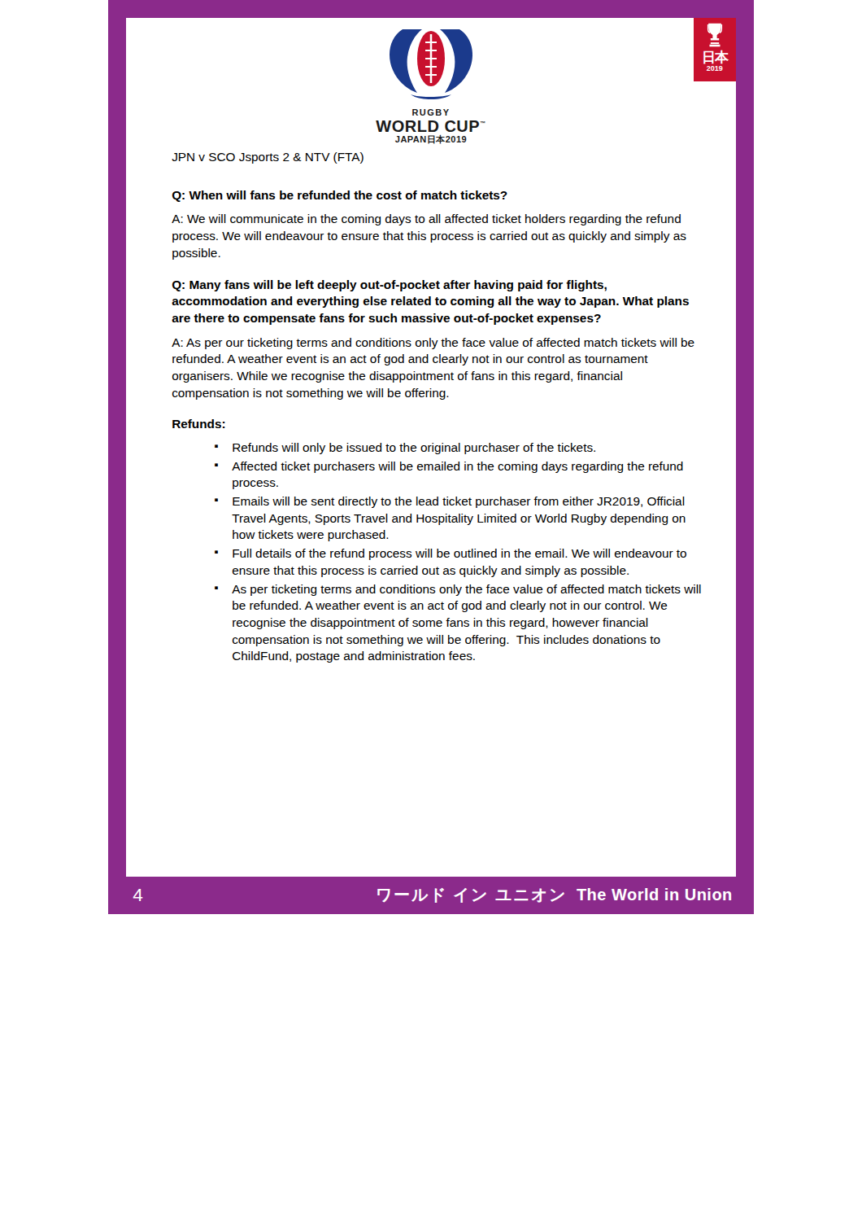日本
2019
RUGBY
WORLD CUP™
JAPAN日本2019
JPN v SCO Jsports 2 & NTV (FTA)
Q: When will fans be refunded the cost of match tickets?
A: We will communicate in the coming days to all affected ticket holders regarding the refund process. We will endeavour to ensure that this process is carried out as quickly and simply as possible.
Q: Many fans will be left deeply out-of-pocket after having paid for flights, accommodation and everything else related to coming all the way to Japan. What plans are there to compensate fans for such massive out-of-pocket expenses?
A: As per our ticketing terms and conditions only the face value of affected match tickets will be refunded. A weather event is an act of god and clearly not in our control as tournament organisers. While we recognise the disappointment of fans in this regard, financial compensation is not something we will be offering.
Refunds:
Refunds will only be issued to the original purchaser of the tickets.
Affected ticket purchasers will be emailed in the coming days regarding the refund process.
Emails will be sent directly to the lead ticket purchaser from either JR2019, Official Travel Agents, Sports Travel and Hospitality Limited or World Rugby depending on how tickets were purchased.
Full details of the refund process will be outlined in the email. We will endeavour to ensure that this process is carried out as quickly and simply as possible.
As per ticketing terms and conditions only the face value of affected match tickets will be refunded. A weather event is an act of god and clearly not in our control. We recognise the disappointment of some fans in this regard, however financial compensation is not something we will be offering. This includes donations to ChildFund, postage and administration fees.
4
ワールド イン ユニオン The World in Union